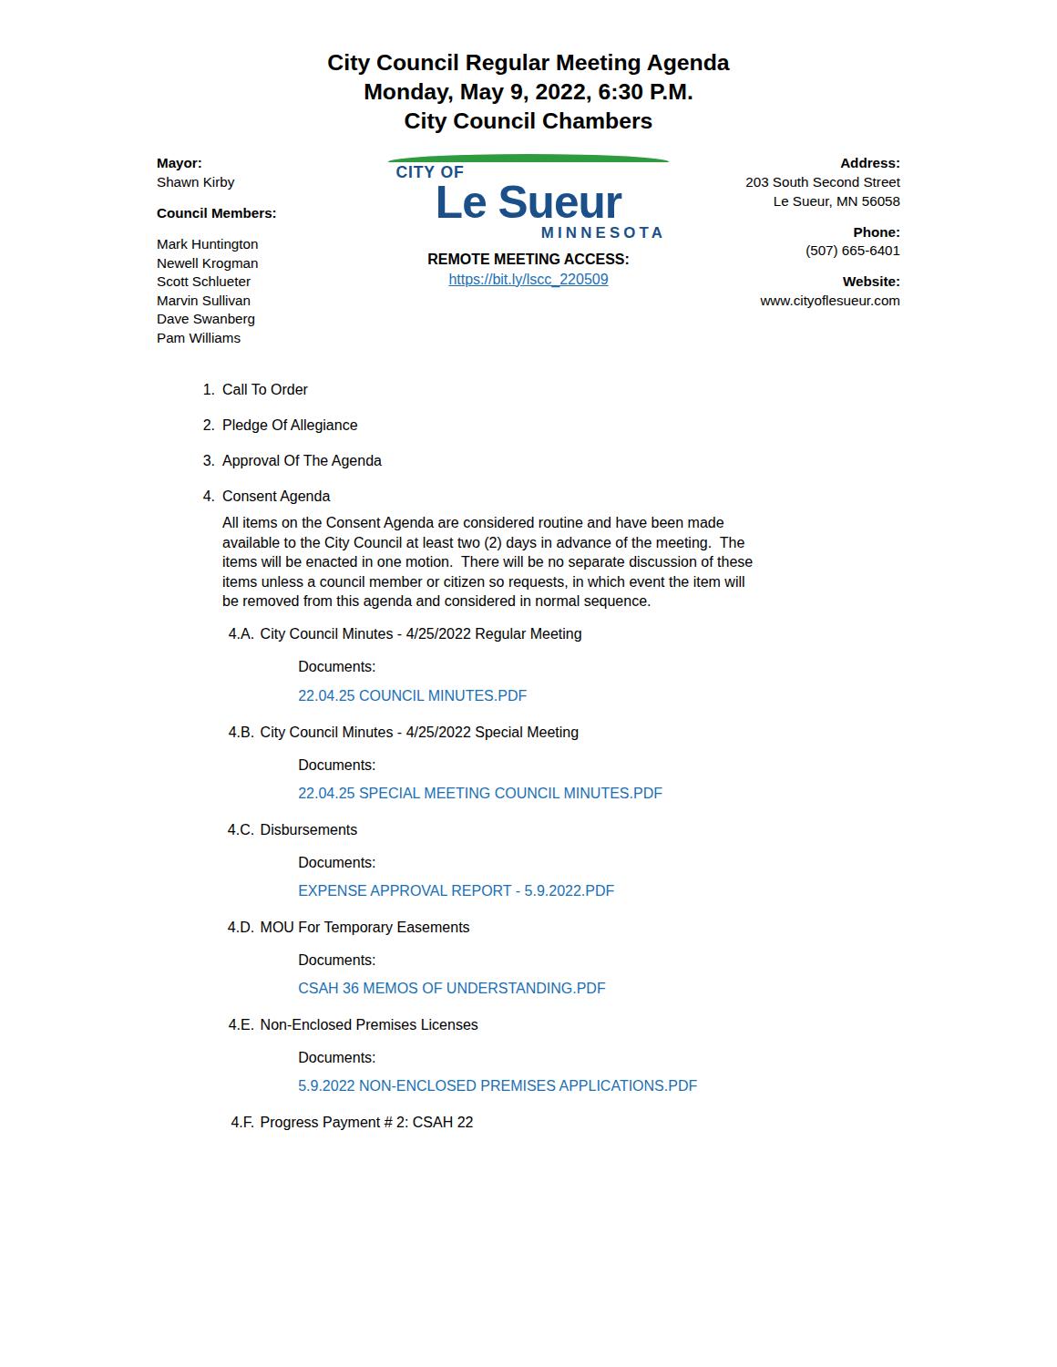City Council Regular Meeting Agenda
Monday, May 9, 2022, 6:30 P.M.
City Council Chambers
Mayor:
Shawn Kirby
Council Members:
Mark Huntington
Newell Krogman
Scott Schlueter
Marvin Sullivan
Dave Swanberg
Pam Williams
CITY OF Le Sueur MINNESOTA
REMOTE MEETING ACCESS:
https://bit.ly/lscc_220509
Address:
203 South Second Street
Le Sueur, MN 56058
Phone:
(507) 665-6401
Website:
www.cityoflesueur.com
Call To Order
Pledge Of Allegiance
Approval Of The Agenda
Consent Agenda
All items on the Consent Agenda are considered routine and have been made available to the City Council at least two (2) days in advance of the meeting. The items will be enacted in one motion. There will be no separate discussion of these items unless a council member or citizen so requests, in which event the item will be removed from this agenda and considered in normal sequence.
4.A. City Council Minutes - 4/25/2022 Regular Meeting
Documents:
22.04.25 COUNCIL MINUTES.PDF
4.B. City Council Minutes - 4/25/2022 Special Meeting
Documents:
22.04.25 SPECIAL MEETING COUNCIL MINUTES.PDF
4.C. Disbursements
Documents:
EXPENSE APPROVAL REPORT - 5.9.2022.PDF
4.D. MOU For Temporary Easements
Documents:
CSAH 36 MEMOS OF UNDERSTANDING.PDF
4.E. Non-Enclosed Premises Licenses
Documents:
5.9.2022 NON-ENCLOSED PREMISES APPLICATIONS.PDF
4.F. Progress Payment # 2: CSAH 22